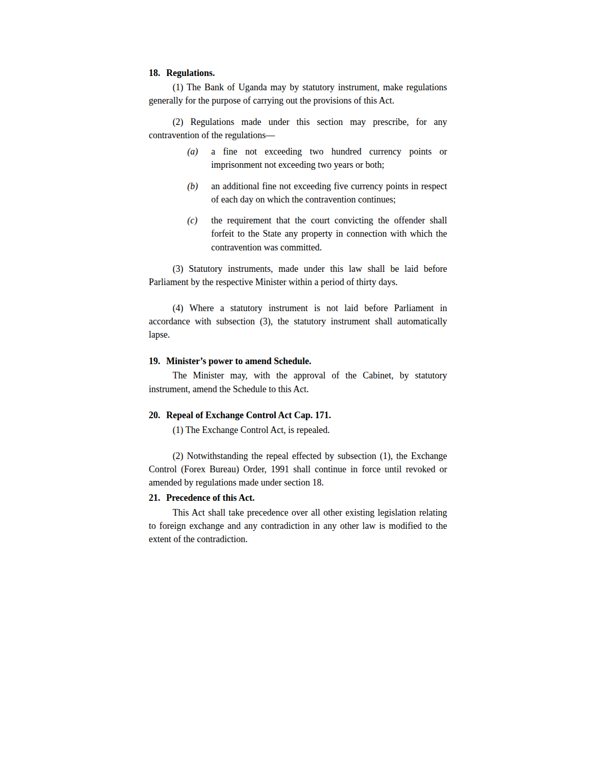18. Regulations.
(1) The Bank of Uganda may by statutory instrument, make regulations generally for the purpose of carrying out the provisions of this Act.
(2) Regulations made under this section may prescribe, for any contravention of the regulations—
(a) a fine not exceeding two hundred currency points or imprisonment not exceeding two years or both;
(b) an additional fine not exceeding five currency points in respect of each day on which the contravention continues;
(c) the requirement that the court convicting the offender shall forfeit to the State any property in connection with which the contravention was committed.
(3) Statutory instruments, made under this law shall be laid before Parliament by the respective Minister within a period of thirty days.
(4) Where a statutory instrument is not laid before Parliament in accordance with subsection (3), the statutory instrument shall automatically lapse.
19. Minister’s power to amend Schedule.
The Minister may, with the approval of the Cabinet, by statutory instrument, amend the Schedule to this Act.
20. Repeal of Exchange Control Act Cap. 171.
(1) The Exchange Control Act, is repealed.
(2) Notwithstanding the repeal effected by subsection (1), the Exchange Control (Forex Bureau) Order, 1991 shall continue in force until revoked or amended by regulations made under section 18.
21. Precedence of this Act.
This Act shall take precedence over all other existing legislation relating to foreign exchange and any contradiction in any other law is modified to the extent of the contradiction.